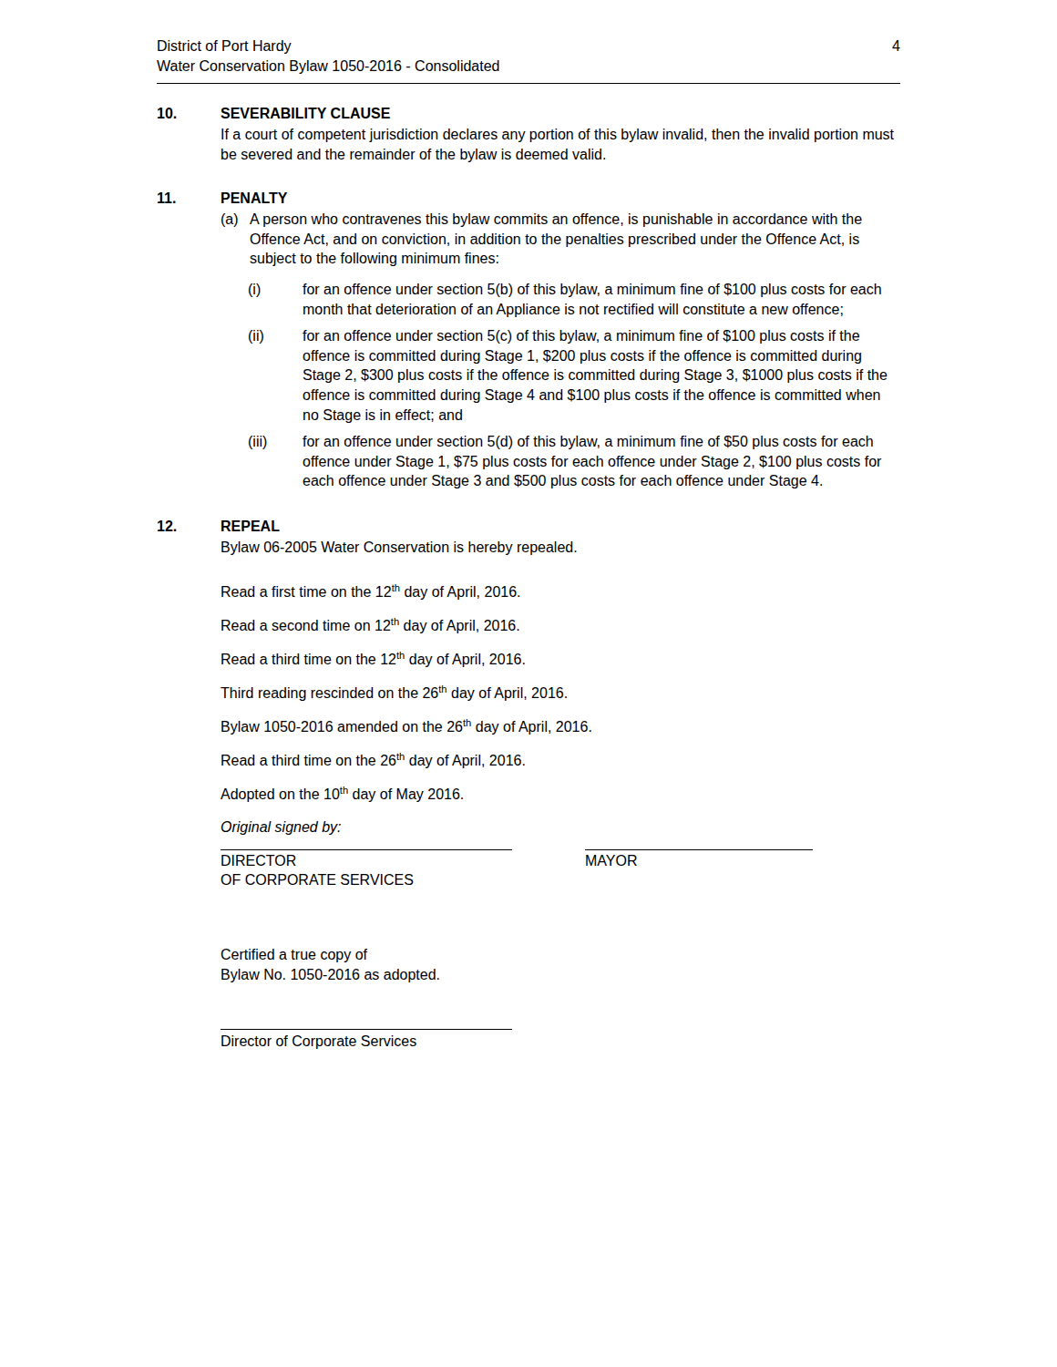District of Port Hardy
Water Conservation Bylaw 1050-2016 - Consolidated
4
10.
SEVERABILITY CLAUSE
If a court of competent jurisdiction declares any portion of this bylaw invalid, then the invalid portion must be severed and the remainder of the bylaw is deemed valid.
11.
PENALTY
(a)
A person who contravenes this bylaw commits an offence, is punishable in accordance with the Offence Act, and on conviction, in addition to the penalties prescribed under the Offence Act, is subject to the following minimum fines:
(i)
for an offence under section 5(b) of this bylaw, a minimum fine of $100 plus costs for each month that deterioration of an Appliance is not rectified will constitute a new offence;
(ii)
for an offence under section 5(c) of this bylaw, a minimum fine of $100 plus costs if the offence is committed during Stage 1, $200 plus costs if the offence is committed during Stage 2, $300 plus costs if the offence is committed during Stage 3, $1000 plus costs if the offence is committed during Stage 4 and $100 plus costs if the offence is committed when no Stage is in effect; and
(iii)
for an offence under section 5(d) of this bylaw, a minimum fine of $50 plus costs for each offence under Stage 1, $75 plus costs for each offence under Stage 2, $100 plus costs for each offence under Stage 3 and $500 plus costs for each offence under Stage 4.
12.
REPEAL
Bylaw 06-2005 Water Conservation is hereby repealed.
Read a first time on the 12th day of April, 2016.
Read a second time on 12th day of April, 2016.
Read a third time on the 12th day of April, 2016.
Third reading rescinded on the 26th day of April, 2016.
Bylaw 1050-2016 amended on the 26th day of April, 2016.
Read a third time on the 26th day of April, 2016.
Adopted on the 10th day of May 2016.
Original signed by:
DIRECTOR
OF CORPORATE SERVICES
MAYOR
Certified a true copy of
Bylaw No. 1050-2016 as adopted.
Director of Corporate Services